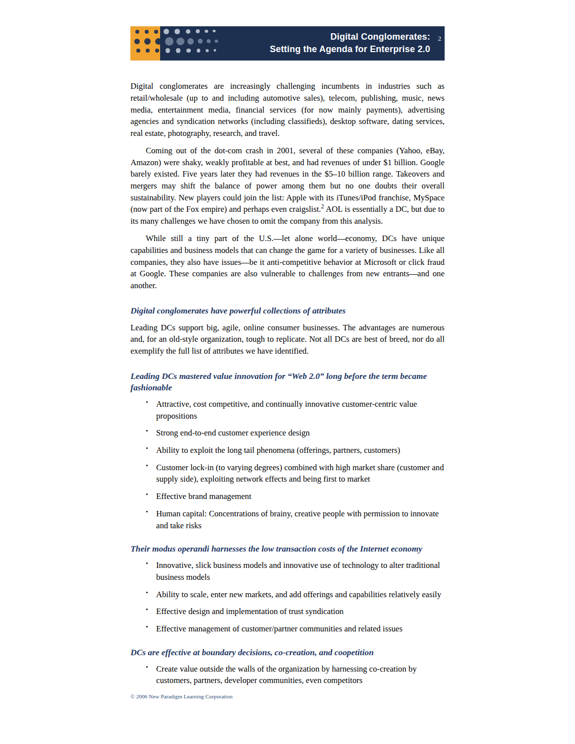Digital Conglomerates:
Setting the Agenda for Enterprise 2.0
2
Digital conglomerates are increasingly challenging incumbents in industries such as retail/wholesale (up to and including automotive sales), telecom, publishing, music, news media, entertainment media, financial services (for now mainly payments), advertising agencies and syndication networks (including classifieds), desktop software, dating services, real estate, photography, research, and travel.
Coming out of the dot-com crash in 2001, several of these companies (Yahoo, eBay, Amazon) were shaky, weakly profitable at best, and had revenues of under $1 billion. Google barely existed. Five years later they had revenues in the $5–10 billion range. Takeovers and mergers may shift the balance of power among them but no one doubts their overall sustainability. New players could join the list: Apple with its iTunes/iPod franchise, MySpace (now part of the Fox empire) and perhaps even craigslist.2 AOL is essentially a DC, but due to its many challenges we have chosen to omit the company from this analysis.
While still a tiny part of the U.S.—let alone world—economy, DCs have unique capabilities and business models that can change the game for a variety of businesses. Like all companies, they also have issues—be it anti-competitive behavior at Microsoft or click fraud at Google. These companies are also vulnerable to challenges from new entrants—and one another.
Digital conglomerates have powerful collections of attributes
Leading DCs support big, agile, online consumer businesses. The advantages are numerous and, for an old-style organization, tough to replicate. Not all DCs are best of breed, nor do all exemplify the full list of attributes we have identified.
Leading DCs mastered value innovation for “Web 2.0” long before the term became fashionable
Attractive, cost competitive, and continually innovative customer-centric value propositions
Strong end-to-end customer experience design
Ability to exploit the long tail phenomena (offerings, partners, customers)
Customer lock-in (to varying degrees) combined with high market share (customer and supply side), exploiting network effects and being first to market
Effective brand management
Human capital: Concentrations of brainy, creative people with permission to innovate and take risks
Their modus operandi harnesses the low transaction costs of the Internet economy
Innovative, slick business models and innovative use of technology to alter traditional business models
Ability to scale, enter new markets, and add offerings and capabilities relatively easily
Effective design and implementation of trust syndication
Effective management of customer/partner communities and related issues
DCs are effective at boundary decisions, co-creation, and coopetition
Create value outside the walls of the organization by harnessing co-creation by customers, partners, developer communities, even competitors
© 2006 New Paradigm Learning Corporation